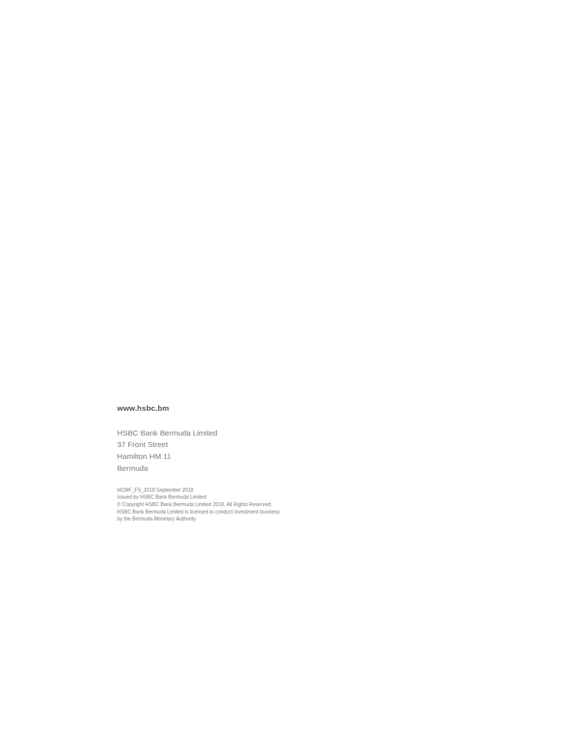www.hsbc.bm
HSBC Bank Bermuda Limited
37 Front Street
Hamilton HM 11
Bermuda
HCMF_FS_2018 September 2018
Issued by HSBC Bank Bermuda Limited
© Copyright HSBC Bank Bermuda Limited 2018. All Rights Reserved.
HSBC Bank Bermuda Limited is licensed to conduct investment business
by the Bermuda Monetary Authority